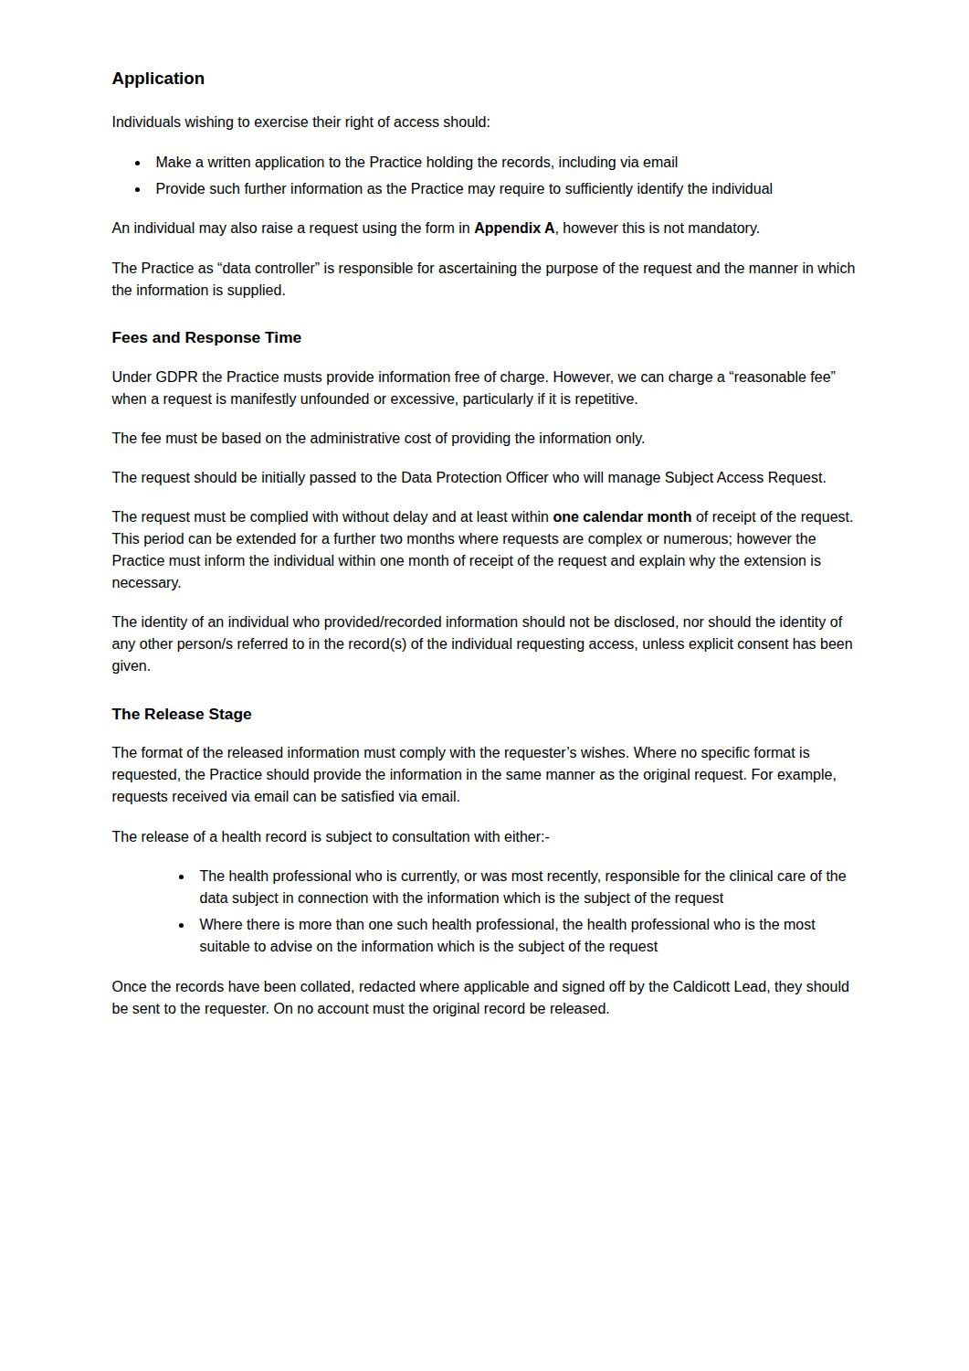Application
Individuals wishing to exercise their right of access should:
Make a written application to the Practice holding the records, including via email
Provide such further information as the Practice may require to sufficiently identify the individual
An individual may also raise a request using the form in Appendix A, however this is not mandatory.
The Practice as “data controller” is responsible for ascertaining the purpose of the request and the manner in which the information is supplied.
Fees and Response Time
Under GDPR the Practice musts provide information free of charge. However, we can charge a “reasonable fee” when a request is manifestly unfounded or excessive, particularly if it is repetitive.
The fee must be based on the administrative cost of providing the information only.
The request should be initially passed to the Data Protection Officer who will manage Subject Access Request.
The request must be complied with without delay and at least within one calendar month of receipt of the request. This period can be extended for a further two months where requests are complex or numerous; however the Practice must inform the individual within one month of receipt of the request and explain why the extension is necessary.
The identity of an individual who provided/recorded information should not be disclosed, nor should the identity of any other person/s referred to in the record(s) of the individual requesting access, unless explicit consent has been given.
The Release Stage
The format of the released information must comply with the requester’s wishes. Where no specific format is requested, the Practice should provide the information in the same manner as the original request. For example, requests received via email can be satisfied via email.
The release of a health record is subject to consultation with either:-
The health professional who is currently, or was most recently, responsible for the clinical care of the data subject in connection with the information which is the subject of the request
Where there is more than one such health professional, the health professional who is the most suitable to advise on the information which is the subject of the request
Once the records have been collated, redacted where applicable and signed off by the Caldicott Lead, they should be sent to the requester. On no account must the original record be released.